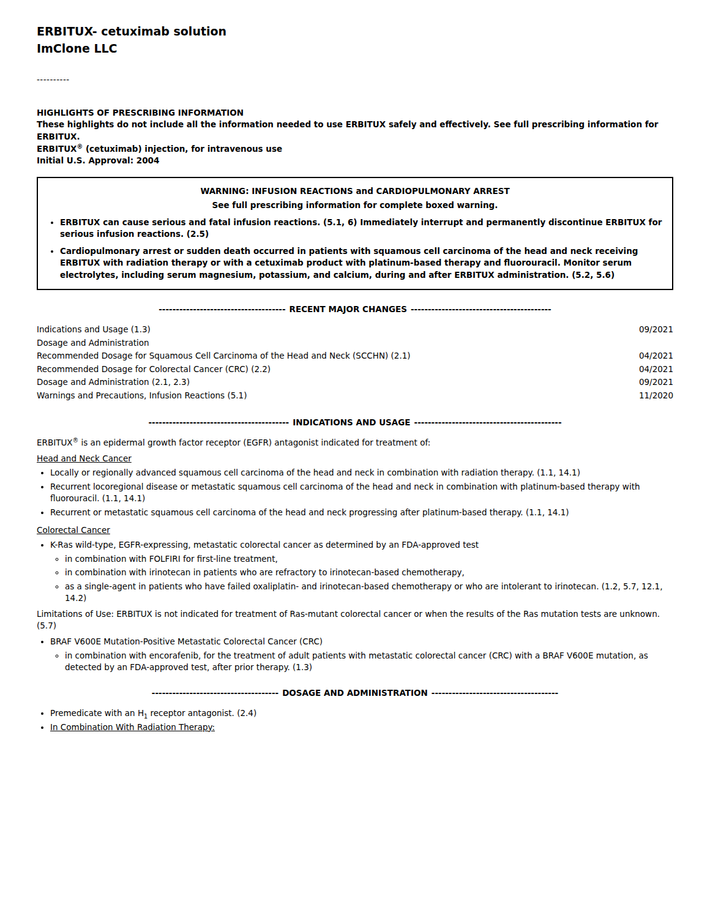ERBITUX- cetuximab solution
ImClone LLC
----------
HIGHLIGHTS OF PRESCRIBING INFORMATION
These highlights do not include all the information needed to use ERBITUX safely and effectively. See full prescribing information for ERBITUX.
ERBITUX® (cetuximab) injection, for intravenous use
Initial U.S. Approval: 2004
WARNING: INFUSION REACTIONS and CARDIOPULMONARY ARREST
See full prescribing information for complete boxed warning.
ERBITUX can cause serious and fatal infusion reactions. (5.1, 6) Immediately interrupt and permanently discontinue ERBITUX for serious infusion reactions. (2.5)
Cardiopulmonary arrest or sudden death occurred in patients with squamous cell carcinoma of the head and neck receiving ERBITUX with radiation therapy or with a cetuximab product with platinum-based therapy and fluorouracil. Monitor serum electrolytes, including serum magnesium, potassium, and calcium, during and after ERBITUX administration. (5.2, 5.6)
-------------------------------------RECENT MAJOR CHANGES-----------------------------------------
| Indications and Usage (1.3) | 09/2021 |
| Dosage and Administration | |
| Recommended Dosage for Squamous Cell Carcinoma of the Head and Neck (SCCHN) (2.1) | 04/2021 |
| Recommended Dosage for Colorectal Cancer (CRC) (2.2) | 04/2021 |
| Dosage and Administration (2.1, 2.3) | 09/2021 |
| Warnings and Precautions, Infusion Reactions (5.1) | 11/2020 |
-----------------------------------------INDICATIONS AND USAGE-------------------------------------------
ERBITUX® is an epidermal growth factor receptor (EGFR) antagonist indicated for treatment of:
Head and Neck Cancer
Locally or regionally advanced squamous cell carcinoma of the head and neck in combination with radiation therapy. (1.1, 14.1)
Recurrent locoregional disease or metastatic squamous cell carcinoma of the head and neck in combination with platinum-based therapy with fluorouracil. (1.1, 14.1)
Recurrent or metastatic squamous cell carcinoma of the head and neck progressing after platinum-based therapy. (1.1, 14.1)
Colorectal Cancer
K-Ras wild-type, EGFR-expressing, metastatic colorectal cancer as determined by an FDA-approved test
in combination with FOLFIRI for first-line treatment,
in combination with irinotecan in patients who are refractory to irinotecan-based chemotherapy,
as a single-agent in patients who have failed oxaliplatin- and irinotecan-based chemotherapy or who are intolerant to irinotecan. (1.2, 5.7, 12.1, 14.2)
Limitations of Use: ERBITUX is not indicated for treatment of Ras-mutant colorectal cancer or when the results of the Ras mutation tests are unknown. (5.7)
BRAF V600E Mutation-Positive Metastatic Colorectal Cancer (CRC)
in combination with encorafenib, for the treatment of adult patients with metastatic colorectal cancer (CRC) with a BRAF V600E mutation, as detected by an FDA-approved test, after prior therapy. (1.3)
-------------------------------------DOSAGE AND ADMINISTRATION-------------------------------------
Premedicate with an H1 receptor antagonist. (2.4)
In Combination With Radiation Therapy: